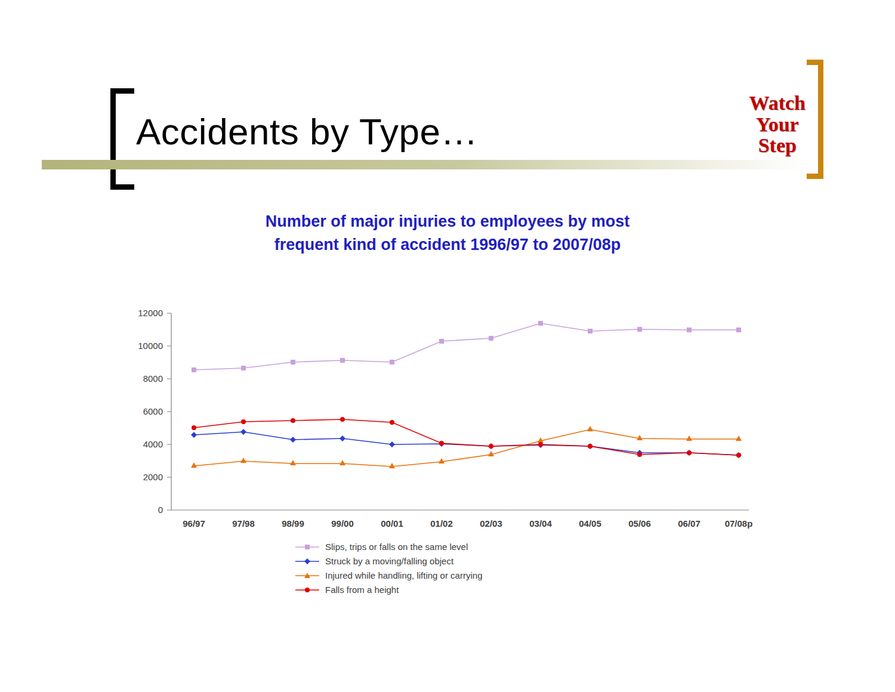Accidents by Type…
Watch
Your
Step
Number of major injuries to employees by most
frequent kind of accident 1996/97 to 2007/08p
y scale: 0 at y=350, 12000 at y=20 => 330px for 12000 12000 10000 8000 6000 4000 2000 0 96/97 97/98 98/99 99/00 00/01 01/02 02/03 03/04 04/05 05/06 06/07 07/08p Slips, trips or falls on the same level Struck by a moving/falling object Injured while handling, lifting or carrying Falls from a height